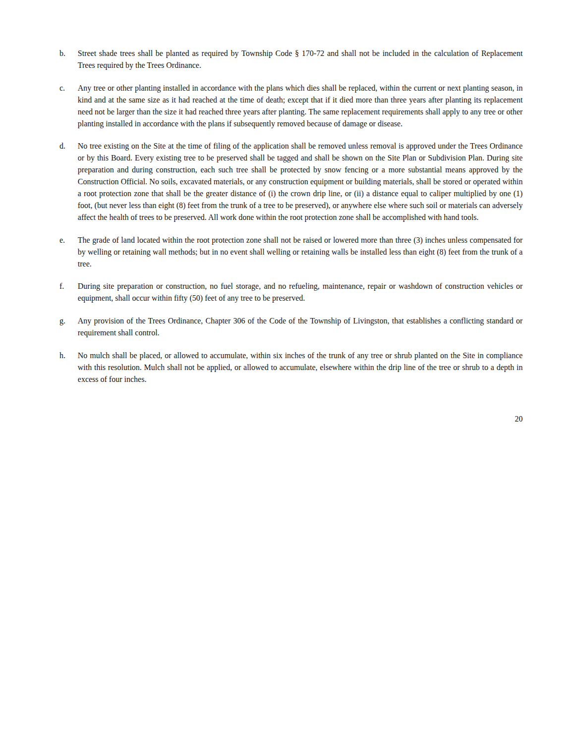b. Street shade trees shall be planted as required by Township Code § 170-72 and shall not be included in the calculation of Replacement Trees required by the Trees Ordinance.
c. Any tree or other planting installed in accordance with the plans which dies shall be replaced, within the current or next planting season, in kind and at the same size as it had reached at the time of death; except that if it died more than three years after planting its replacement need not be larger than the size it had reached three years after planting. The same replacement requirements shall apply to any tree or other planting installed in accordance with the plans if subsequently removed because of damage or disease.
d. No tree existing on the Site at the time of filing of the application shall be removed unless removal is approved under the Trees Ordinance or by this Board. Every existing tree to be preserved shall be tagged and shall be shown on the Site Plan or Subdivision Plan. During site preparation and during construction, each such tree shall be protected by snow fencing or a more substantial means approved by the Construction Official. No soils, excavated materials, or any construction equipment or building materials, shall be stored or operated within a root protection zone that shall be the greater distance of (i) the crown drip line, or (ii) a distance equal to caliper multiplied by one (1) foot, (but never less than eight (8) feet from the trunk of a tree to be preserved), or anywhere else where such soil or materials can adversely affect the health of trees to be preserved. All work done within the root protection zone shall be accomplished with hand tools.
e. The grade of land located within the root protection zone shall not be raised or lowered more than three (3) inches unless compensated for by welling or retaining wall methods; but in no event shall welling or retaining walls be installed less than eight (8) feet from the trunk of a tree.
f. During site preparation or construction, no fuel storage, and no refueling, maintenance, repair or washdown of construction vehicles or equipment, shall occur within fifty (50) feet of any tree to be preserved.
g. Any provision of the Trees Ordinance, Chapter 306 of the Code of the Township of Livingston, that establishes a conflicting standard or requirement shall control.
h. No mulch shall be placed, or allowed to accumulate, within six inches of the trunk of any tree or shrub planted on the Site in compliance with this resolution. Mulch shall not be applied, or allowed to accumulate, elsewhere within the drip line of the tree or shrub to a depth in excess of four inches.
20